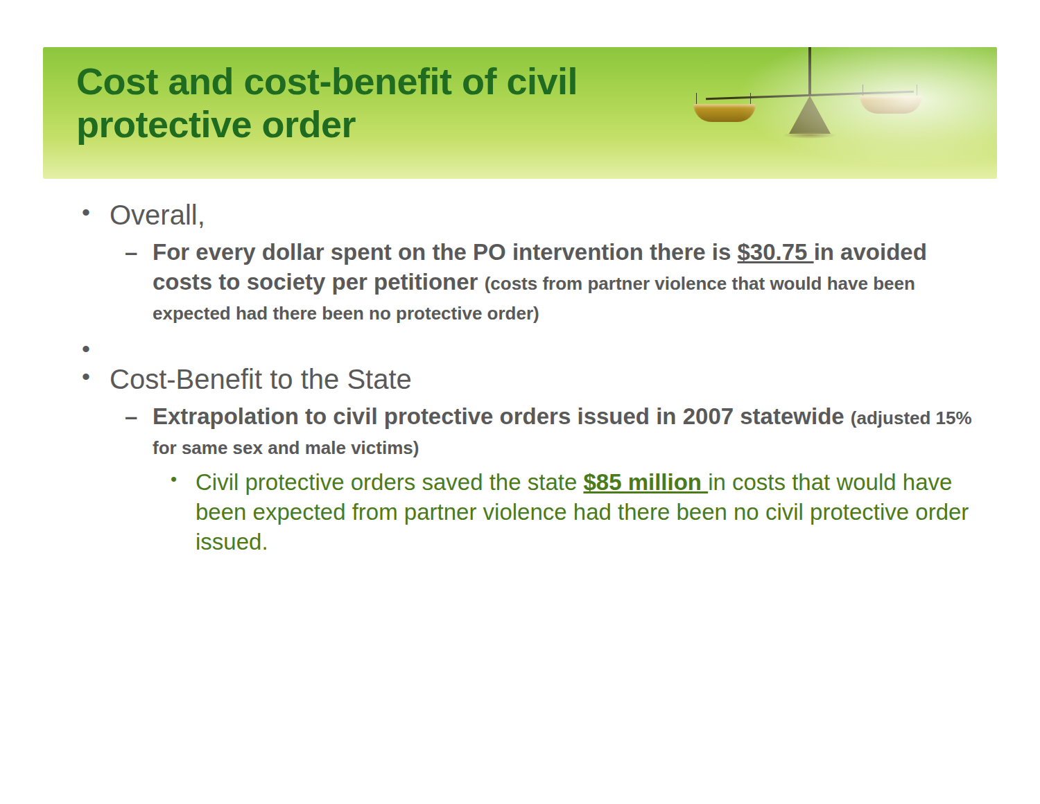Cost and cost-benefit of civil
protective order
Overall,
For every dollar spent on the PO intervention there is $30.75 in avoided costs to society per petitioner (costs from partner violence that would have been expected had there been no protective order)
Cost-Benefit to the State
Extrapolation to civil protective orders issued in 2007 statewide (adjusted 15% for same sex and male victims)
Civil protective orders saved the state $85 million in costs that would have been expected from partner violence had there been no civil protective order issued.